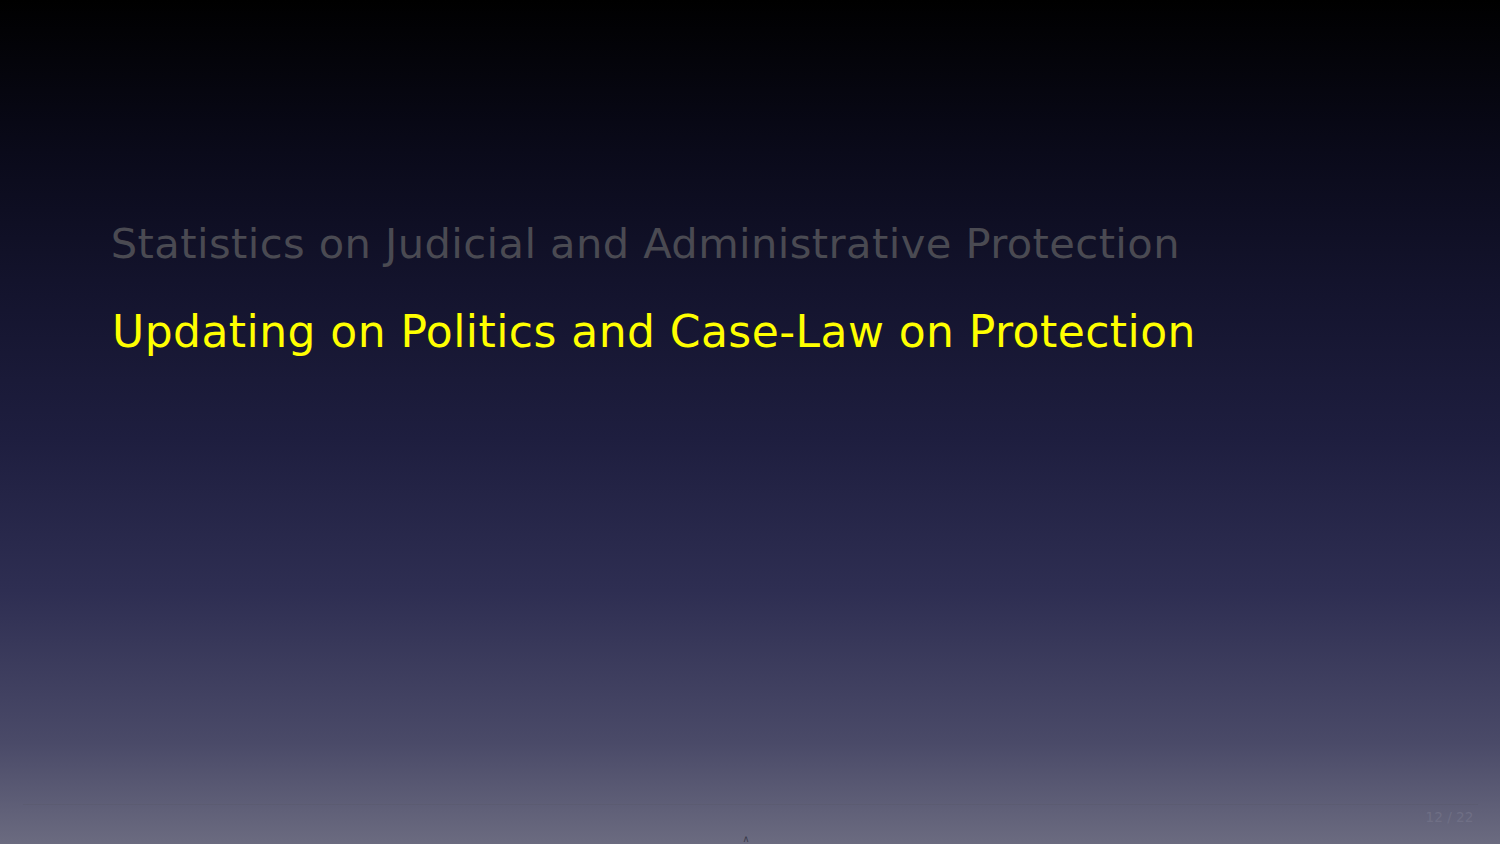Statistics on Judicial and Administrative Protection
Updating on Politics and Case-Law on Protection
12 / 22
∧